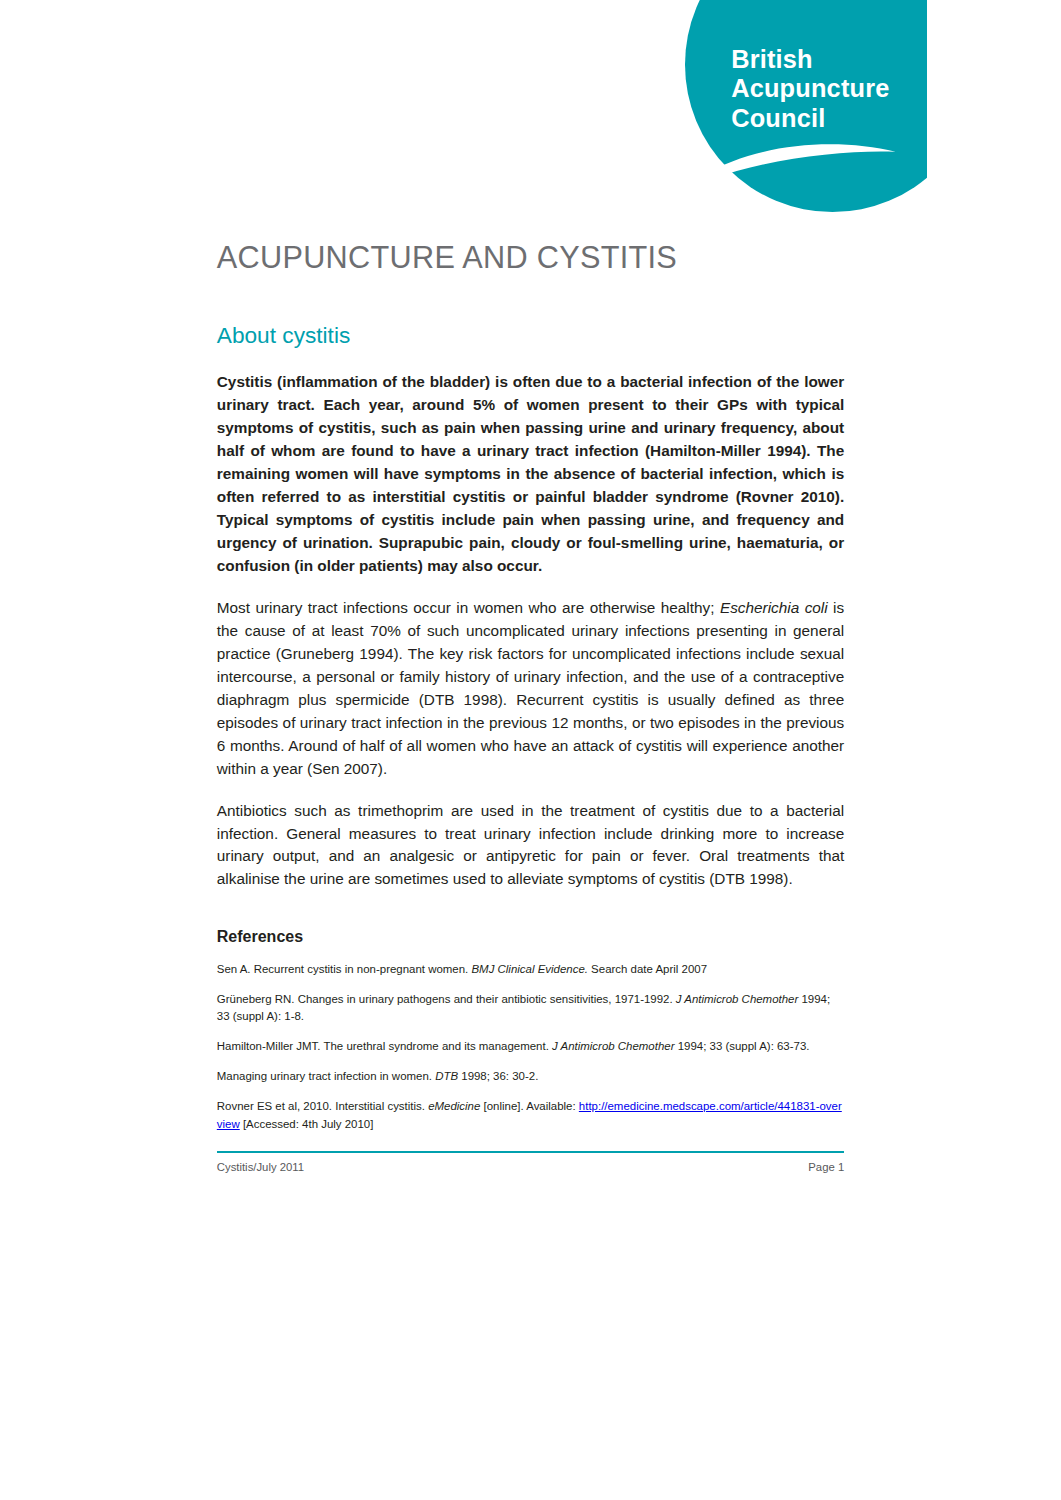British
Acupuncture
Council
ACUPUNCTURE AND CYSTITIS
About cystitis
Cystitis (inflammation of the bladder) is often due to a bacterial infection of the lower urinary tract. Each year, around 5% of women present to their GPs with typical symptoms of cystitis, such as pain when passing urine and urinary frequency, about half of whom are found to have a urinary tract infection (Hamilton-Miller 1994). The remaining women will have symptoms in the absence of bacterial infection, which is often referred to as interstitial cystitis or painful bladder syndrome (Rovner 2010). Typical symptoms of cystitis include pain when passing urine, and frequency and urgency of urination. Suprapubic pain, cloudy or foul-smelling urine, haematuria, or confusion (in older patients) may also occur.
Most urinary tract infections occur in women who are otherwise healthy; Escherichia coli is the cause of at least 70% of such uncomplicated urinary infections presenting in general practice (Gruneberg 1994). The key risk factors for uncomplicated infections include sexual intercourse, a personal or family history of urinary infection, and the use of a contraceptive diaphragm plus spermicide (DTB 1998). Recurrent cystitis is usually defined as three episodes of urinary tract infection in the previous 12 months, or two episodes in the previous 6 months. Around of half of all women who have an attack of cystitis will experience another within a year (Sen 2007).
Antibiotics such as trimethoprim are used in the treatment of cystitis due to a bacterial infection. General measures to treat urinary infection include drinking more to increase urinary output, and an analgesic or antipyretic for pain or fever. Oral treatments that alkalinise the urine are sometimes used to alleviate symptoms of cystitis (DTB 1998).
References
Sen A. Recurrent cystitis in non-pregnant women. BMJ Clinical Evidence. Search date April 2007
Grüneberg RN. Changes in urinary pathogens and their antibiotic sensitivities, 1971-1992. J Antimicrob Chemother 1994; 33 (suppl A): 1-8.
Hamilton-Miller JMT. The urethral syndrome and its management. J Antimicrob Chemother 1994; 33 (suppl A): 63-73.
Managing urinary tract infection in women. DTB 1998; 36: 30-2.
Rovner ES et al, 2010. Interstitial cystitis. eMedicine [online]. Available: http://emedicine.medscape.com/article/441831-overview [Accessed: 4th July 2010]
Cystitis/July 2011 Page 1